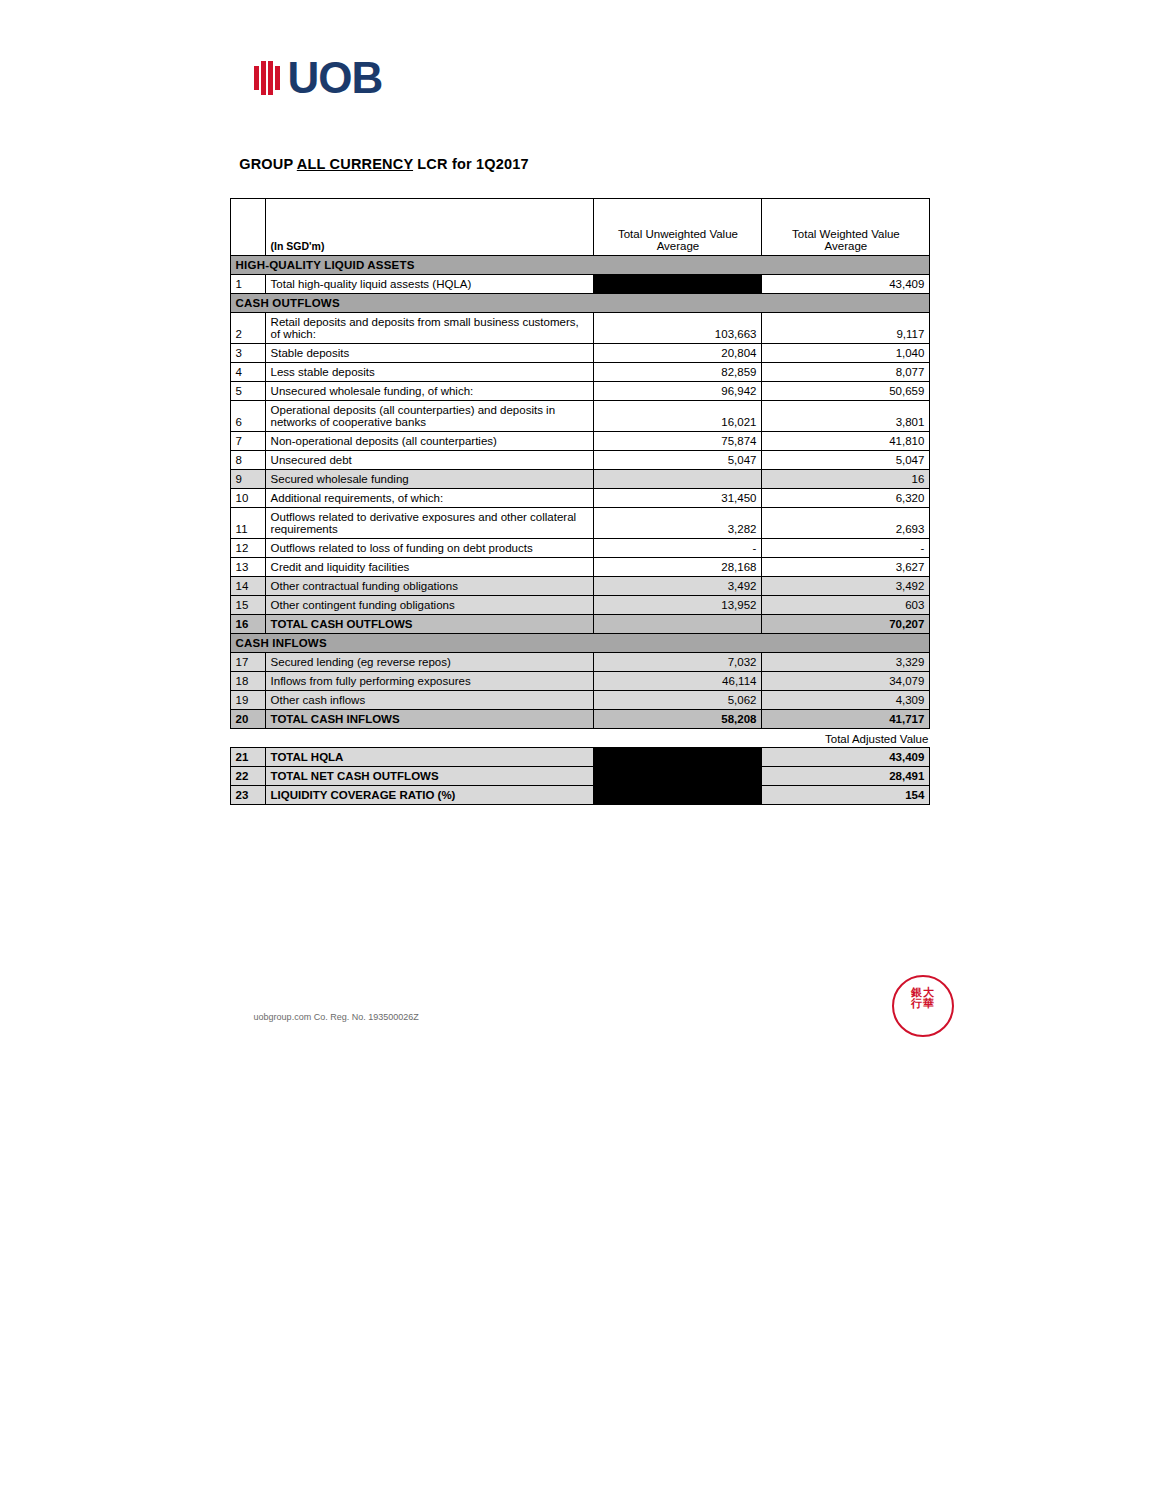UOB
GROUP ALL CURRENCY LCR for 1Q2017
| | (In SGD'm) | Total Unweighted Value Average | Total Weighted Value Average |
| --- | --- | --- | --- |
| HIGH-QUALITY LIQUID ASSETS |
| 1 | Total high-quality liquid assests (HQLA) | | 43,409 |
| CASH OUTFLOWS |
| 2 | Retail deposits and deposits from small business customers, of which: | 103,663 | 9,117 |
| 3 | Stable deposits | 20,804 | 1,040 |
| 4 | Less stable deposits | 82,859 | 8,077 |
| 5 | Unsecured wholesale funding, of which: | 96,942 | 50,659 |
| 6 | Operational deposits (all counterparties) and deposits in networks of cooperative banks | 16,021 | 3,801 |
| 7 | Non-operational deposits (all counterparties) | 75,874 | 41,810 |
| 8 | Unsecured debt | 5,047 | 5,047 |
| 9 | Secured wholesale funding | | 16 |
| 10 | Additional requirements, of which: | 31,450 | 6,320 |
| 11 | Outflows related to derivative exposures and other collateral requirements | 3,282 | 2,693 |
| 12 | Outflows related to loss of funding on debt products | - | - |
| 13 | Credit and liquidity facilities | 28,168 | 3,627 |
| 14 | Other contractual funding obligations | 3,492 | 3,492 |
| 15 | Other contingent funding obligations | 13,952 | 603 |
| 16 | TOTAL CASH OUTFLOWS | | 70,207 |
| CASH INFLOWS |
| 17 | Secured lending (eg reverse repos) | 7,032 | 3,329 |
| 18 | Inflows from fully performing exposures | 46,114 | 34,079 |
| 19 | Other cash inflows | 5,062 | 4,309 |
| 20 | TOTAL CASH INFLOWS | 58,208 | 41,717 |
Total Adjusted Value
| 21 | TOTAL HQLA | | 43,409 |
| 22 | TOTAL NET CASH OUTFLOWS | | 28,491 |
| 23 | LIQUIDITY COVERAGE RATIO (%) | | 154 |
uobgroup.com Co. Reg. No. 193500026Z
銀大
行華